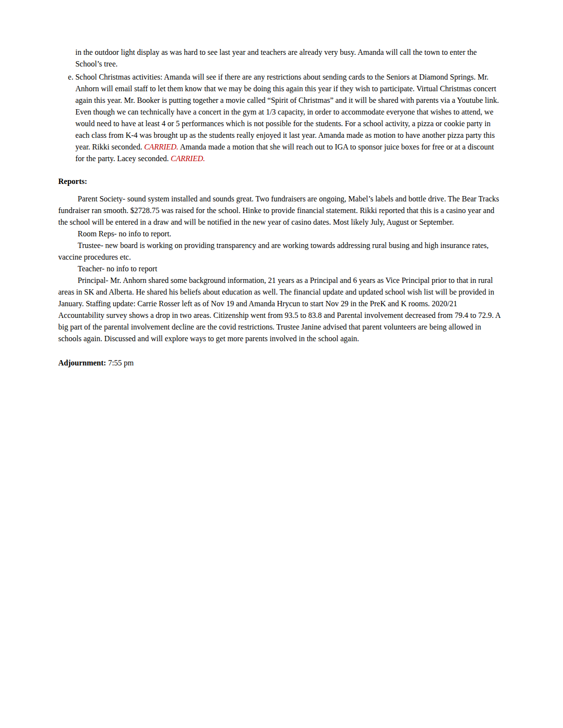in the outdoor light display as was hard to see last year and teachers are already very busy. Amanda will call the town to enter the School’s tree.
School Christmas activities: Amanda will see if there are any restrictions about sending cards to the Seniors at Diamond Springs. Mr. Anhorn will email staff to let them know that we may be doing this again this year if they wish to participate. Virtual Christmas concert again this year. Mr. Booker is putting together a movie called “Spirit of Christmas” and it will be shared with parents via a Youtube link. Even though we can technically have a concert in the gym at 1/3 capacity, in order to accommodate everyone that wishes to attend, we would need to have at least 4 or 5 performances which is not possible for the students. For a school activity, a pizza or cookie party in each class from K-4 was brought up as the students really enjoyed it last year. Amanda made as motion to have another pizza party this year. Rikki seconded. CARRIED. Amanda made a motion that she will reach out to IGA to sponsor juice boxes for free or at a discount for the party. Lacey seconded. CARRIED.
Reports:
Parent Society- sound system installed and sounds great. Two fundraisers are ongoing, Mabel’s labels and bottle drive. The Bear Tracks fundraiser ran smooth. $2728.75 was raised for the school. Hinke to provide financial statement. Rikki reported that this is a casino year and the school will be entered in a draw and will be notified in the new year of casino dates. Most likely July, August or September.
Room Reps- no info to report.
Trustee- new board is working on providing transparency and are working towards addressing rural busing and high insurance rates, vaccine procedures etc.
Teacher- no info to report
Principal- Mr. Anhorn shared some background information, 21 years as a Principal and 6 years as Vice Principal prior to that in rural areas in SK and Alberta. He shared his beliefs about education as well. The financial update and updated school wish list will be provided in January. Staffing update: Carrie Rosser left as of Nov 19 and Amanda Hrycun to start Nov 29 in the PreK and K rooms. 2020/21 Accountability survey shows a drop in two areas. Citizenship went from 93.5 to 83.8 and Parental involvement decreased from 79.4 to 72.9. A big part of the parental involvement decline are the covid restrictions. Trustee Janine advised that parent volunteers are being allowed in schools again. Discussed and will explore ways to get more parents involved in the school again.
Adjournment: 7:55 pm